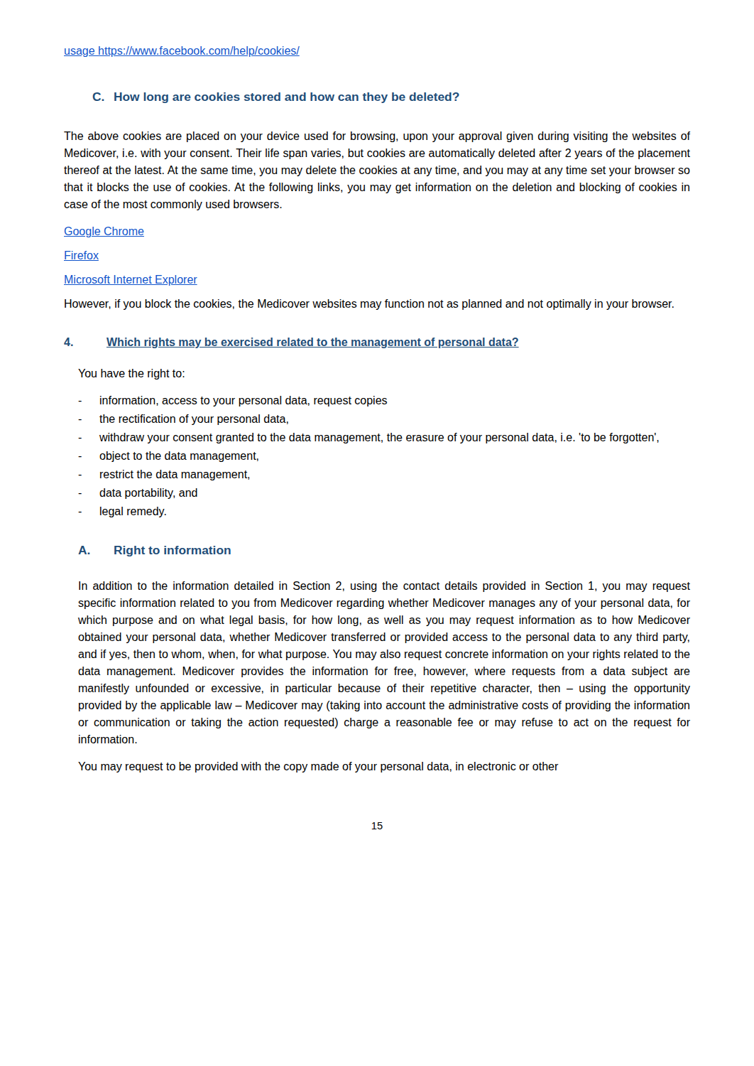usage https://www.facebook.com/help/cookies/
C. How long are cookies stored and how can they be deleted?
The above cookies are placed on your device used for browsing, upon your approval given during visiting the websites of Medicover, i.e. with your consent. Their life span varies, but cookies are automatically deleted after 2 years of the placement thereof at the latest. At the same time, you may delete the cookies at any time, and you may at any time set your browser so that it blocks the use of cookies. At the following links, you may get information on the deletion and blocking of cookies in case of the most commonly used browsers.
Google Chrome
Firefox
Microsoft Internet Explorer
However, if you block the cookies, the Medicover websites may function not as planned and not optimally in your browser.
4. Which rights may be exercised related to the management of personal data?
You have the right to:
information, access to your personal data, request copies
the rectification of your personal data,
withdraw your consent granted to the data management, the erasure of your personal data, i.e. 'to be forgotten',
object to the data management,
restrict the data management,
data portability, and
legal remedy.
A. Right to information
In addition to the information detailed in Section 2, using the contact details provided in Section 1, you may request specific information related to you from Medicover regarding whether Medicover manages any of your personal data, for which purpose and on what legal basis, for how long, as well as you may request information as to how Medicover obtained your personal data, whether Medicover transferred or provided access to the personal data to any third party, and if yes, then to whom, when, for what purpose. You may also request concrete information on your rights related to the data management. Medicover provides the information for free, however, where requests from a data subject are manifestly unfounded or excessive, in particular because of their repetitive character, then – using the opportunity provided by the applicable law – Medicover may (taking into account the administrative costs of providing the information or communication or taking the action requested) charge a reasonable fee or may refuse to act on the request for information.
You may request to be provided with the copy made of your personal data, in electronic or other
15